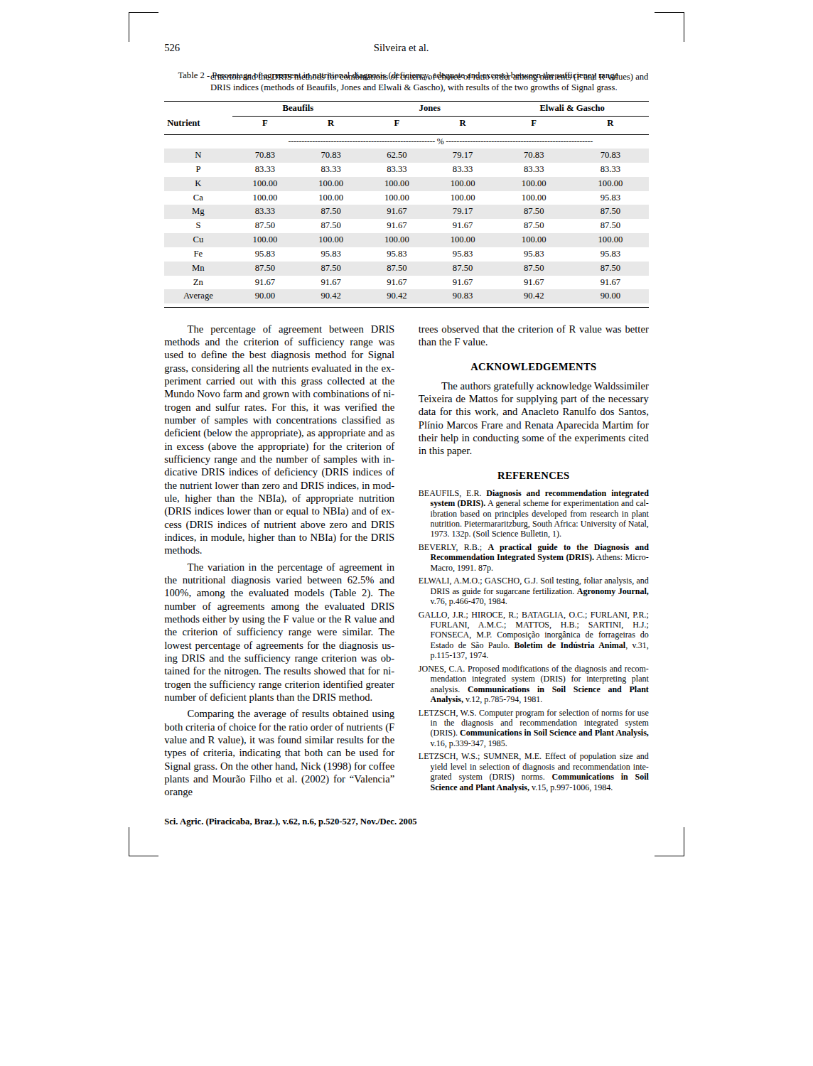526
Silveira et al.
Table 2 - Percentage of agreement in nutritional diagnosis (deficiency, adequate and excess) between the sufficiency range criterion and the DRIS methods for combinations of criteria of choice of ratio order among nutrients (F and R values) and DRIS indices (methods of Beaufils, Jones and Elwali & Gascho), with results of the two growths of Signal grass.
| Nutrient | Beaufils | Jones | Elwali & Gascho |
| --- | --- | --- | --- |
| F | R | F | R | F | R |
| | ------------------------------------------------------- % ------------------------------------------------------- |
| N | 70.83 | 70.83 | 62.50 | 79.17 | 70.83 | 70.83 |
| P | 83.33 | 83.33 | 83.33 | 83.33 | 83.33 | 83.33 |
| K | 100.00 | 100.00 | 100.00 | 100.00 | 100.00 | 100.00 |
| Ca | 100.00 | 100.00 | 100.00 | 100.00 | 100.00 | 95.83 |
| Mg | 83.33 | 87.50 | 91.67 | 79.17 | 87.50 | 87.50 |
| S | 87.50 | 87.50 | 91.67 | 91.67 | 87.50 | 87.50 |
| Cu | 100.00 | 100.00 | 100.00 | 100.00 | 100.00 | 100.00 |
| Fe | 95.83 | 95.83 | 95.83 | 95.83 | 95.83 | 95.83 |
| Mn | 87.50 | 87.50 | 87.50 | 87.50 | 87.50 | 87.50 |
| Zn | 91.67 | 91.67 | 91.67 | 91.67 | 91.67 | 91.67 |
| Average | 90.00 | 90.42 | 90.42 | 90.83 | 90.42 | 90.00 |
The percentage of agreement between DRIS methods and the criterion of sufficiency range was used to define the best diagnosis method for Signal grass, considering all the nutrients evaluated in the experiment carried out with this grass collected at the Mundo Novo farm and grown with combinations of nitrogen and sulfur rates. For this, it was verified the number of samples with concentrations classified as deficient (below the appropriate), as appropriate and as in excess (above the appropriate) for the criterion of sufficiency range and the number of samples with indicative DRIS indices of deficiency (DRIS indices of the nutrient lower than zero and DRIS indices, in module, higher than the NBIa), of appropriate nutrition (DRIS indices lower than or equal to NBIa) and of excess (DRIS indices of nutrient above zero and DRIS indices, in module, higher than to NBIa) for the DRIS methods.
The variation in the percentage of agreement in the nutritional diagnosis varied between 62.5% and 100%, among the evaluated models (Table 2). The number of agreements among the evaluated DRIS methods either by using the F value or the R value and the criterion of sufficiency range were similar. The lowest percentage of agreements for the diagnosis using DRIS and the sufficiency range criterion was obtained for the nitrogen. The results showed that for nitrogen the sufficiency range criterion identified greater number of deficient plants than the DRIS method.
Comparing the average of results obtained using both criteria of choice for the ratio order of nutrients (F value and R value), it was found similar results for the types of criteria, indicating that both can be used for Signal grass. On the other hand, Nick (1998) for coffee plants and Mourão Filho et al. (2002) for “Valencia” orange
trees observed that the criterion of R value was better than the F value.
ACKNOWLEDGEMENTS
The authors gratefully acknowledge Waldssimiler Teixeira de Mattos for supplying part of the necessary data for this work, and Anacleto Ranulfo dos Santos, Plínio Marcos Frare and Renata Aparecida Martim for their help in conducting some of the experiments cited in this paper.
REFERENCES
BEAUFILS, E.R. Diagnosis and recommendation integrated system (DRIS). A general scheme for experimentation and calibration based on principles developed from research in plant nutrition. Pietermararitzburg, South Africa: University of Natal, 1973. 132p. (Soil Science Bulletin, 1).
BEVERLY, R.B.; A practical guide to the Diagnosis and Recommendation Integrated System (DRIS). Athens: Micro-Macro, 1991. 87p.
ELWALI, A.M.O.; GASCHO, G.J. Soil testing, foliar analysis, and DRIS as guide for sugarcane fertilization. Agronomy Journal, v.76, p.466-470, 1984.
GALLO, J.R.; HIROCE, R.; BATAGLIA, O.C.; FURLANI, P.R.; FURLANI, A.M.C.; MATTOS, H.B.; SARTINI, H.J.; FONSECA, M.P. Composição inorgânica de forrageiras do Estado de São Paulo. Boletim de Indústria Animal, v.31, p.115-137, 1974.
JONES, C.A. Proposed modifications of the diagnosis and recommendation integrated system (DRIS) for interpreting plant analysis. Communications in Soil Science and Plant Analysis, v.12, p.785-794, 1981.
LETZSCH, W.S. Computer program for selection of norms for use in the diagnosis and recommendation integrated system (DRIS). Communications in Soil Science and Plant Analysis, v.16, p.339-347, 1985.
LETZSCH, W.S.; SUMNER, M.E. Effect of population size and yield level in selection of diagnosis and recommendation integrated system (DRIS) norms. Communications in Soil Science and Plant Analysis, v.15, p.997-1006, 1984.
Sci. Agric. (Piracicaba, Braz.), v.62, n.6, p.520-527, Nov./Dec. 2005